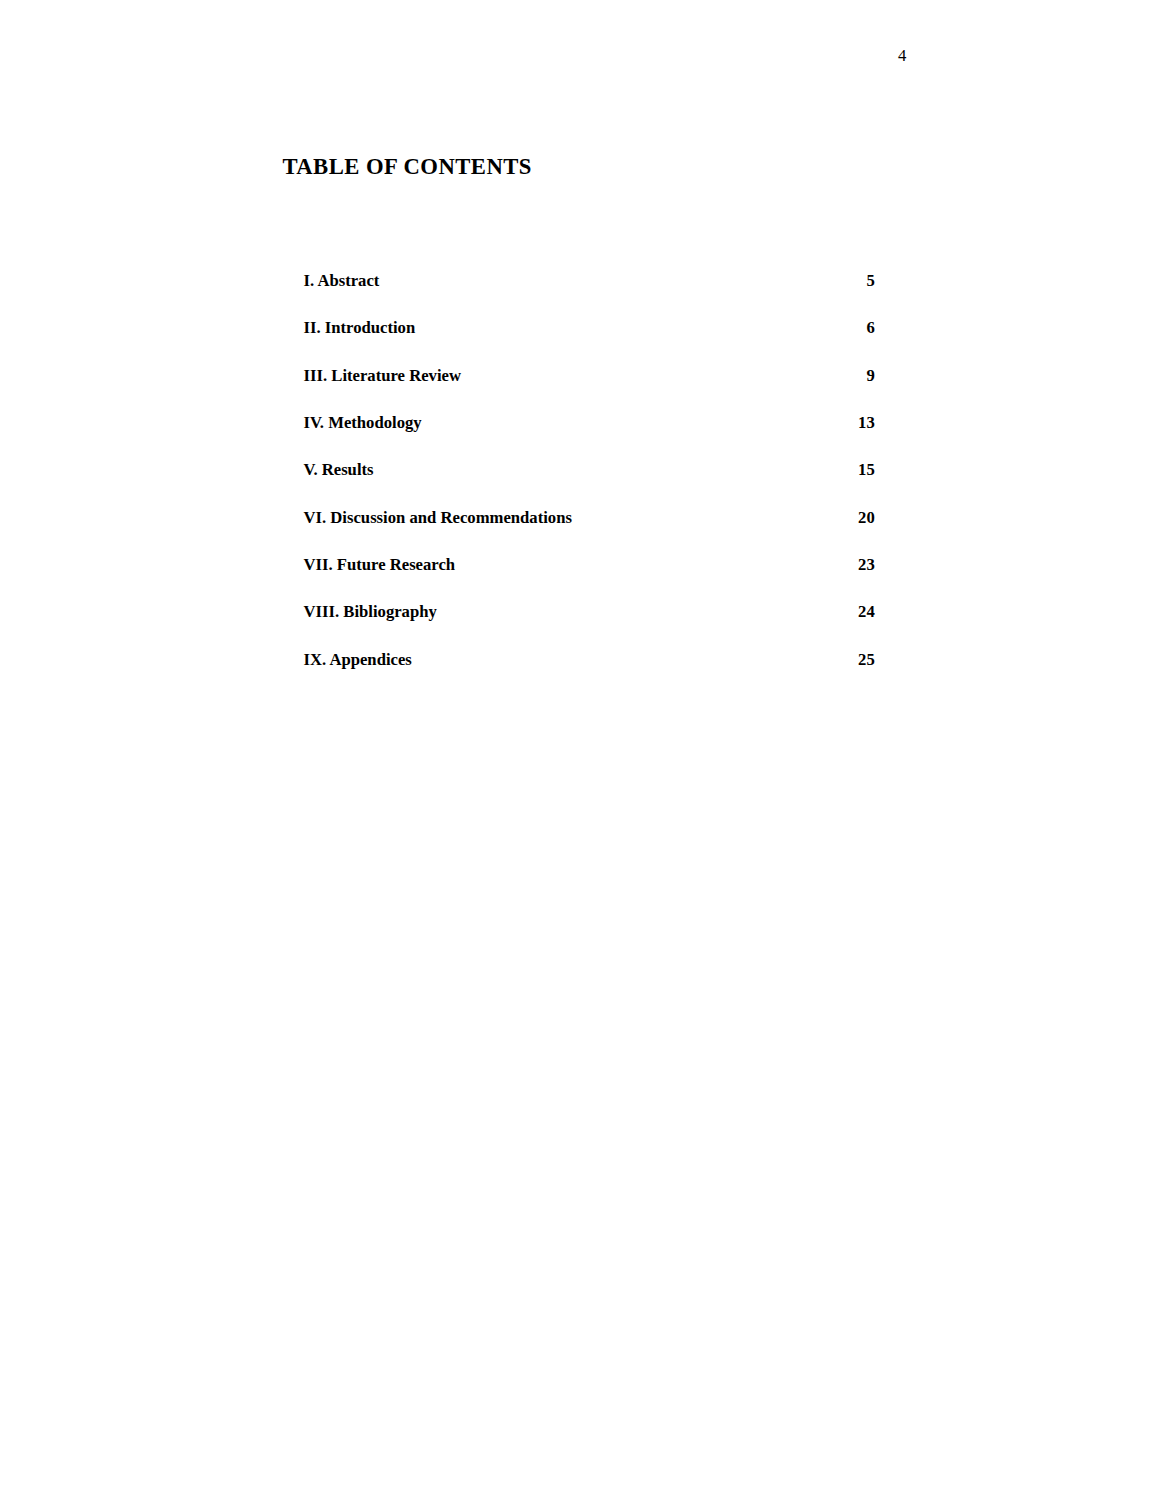4
TABLE OF CONTENTS
I. Abstract 5
II. Introduction 6
III. Literature Review 9
IV. Methodology 13
V. Results 15
VI. Discussion and Recommendations 20
VII. Future Research 23
VIII. Bibliography 24
IX. Appendices 25